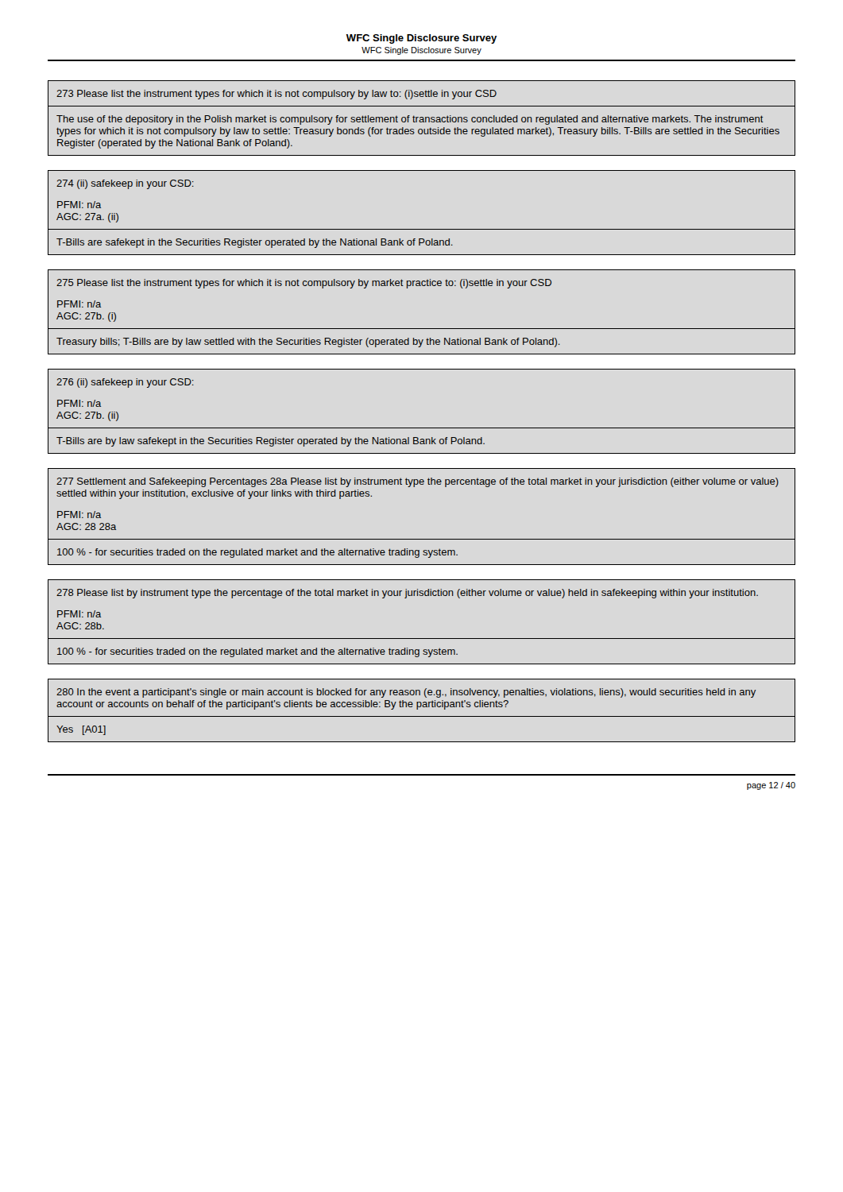WFC Single Disclosure Survey
WFC Single Disclosure Survey
273 Please list the instrument types for which it is not compulsory by law to: (i)settle in your CSD
The use of the depository in the Polish market is compulsory for settlement of transactions concluded on regulated and alternative markets. The instrument types for which it is not compulsory by law to settle: Treasury bonds (for trades outside the regulated market), Treasury bills. T-Bills are settled in the Securities Register (operated by the National Bank of Poland).
274 (ii) safekeep in your CSD:
PFMI: n/a
AGC: 27a. (ii)
T-Bills are safekept in the Securities Register operated by the National Bank of Poland.
275 Please list the instrument types for which it is not compulsory by market practice to: (i)settle in your CSD
PFMI: n/a
AGC: 27b. (i)
Treasury bills; T-Bills are by law settled with the Securities Register (operated by the National Bank of Poland).
276 (ii) safekeep in your CSD:
PFMI: n/a
AGC: 27b. (ii)
T-Bills are by law safekept in the Securities Register operated by the National Bank of Poland.
277 Settlement and Safekeeping Percentages 28a Please list by instrument type the percentage of the total market in your jurisdiction (either volume or value) settled within your institution, exclusive of your links with third parties.
PFMI: n/a
AGC: 28 28a
100 % - for securities traded on the regulated market and the alternative trading system.
278 Please list by instrument type the percentage of the total market in your jurisdiction (either volume or value) held in safekeeping within your institution.
PFMI: n/a
AGC: 28b.
100 % - for securities traded on the regulated market and the alternative trading system.
280 In the event a participant's single or main account is blocked for any reason (e.g., insolvency, penalties, violations, liens), would securities held in any account or accounts on behalf of the participant's clients be accessible: By the participant's clients?
Yes [A01]
page 12 / 40